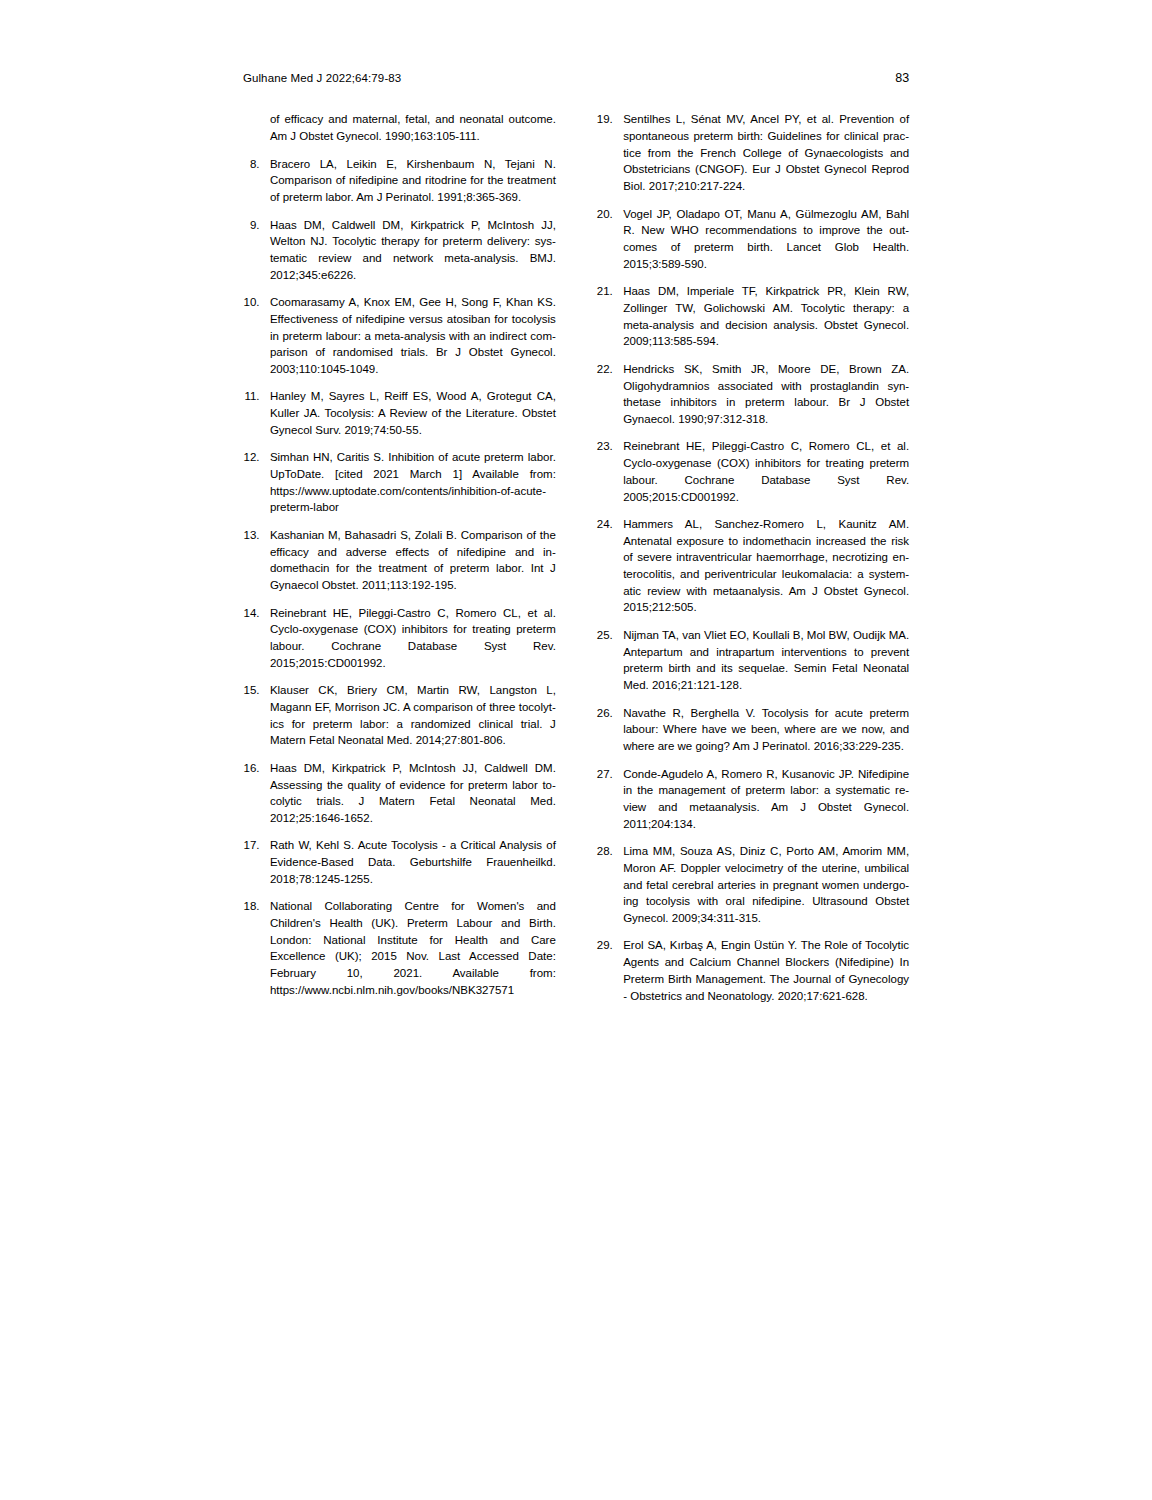Gulhane Med J 2022;64:79-83
83
of efficacy and maternal, fetal, and neonatal outcome. Am J Obstet Gynecol. 1990;163:105-111.
8. Bracero LA, Leikin E, Kirshenbaum N, Tejani N. Comparison of nifedipine and ritodrine for the treatment of preterm labor. Am J Perinatol. 1991;8:365-369.
9. Haas DM, Caldwell DM, Kirkpatrick P, McIntosh JJ, Welton NJ. Tocolytic therapy for preterm delivery: systematic review and network meta-analysis. BMJ. 2012;345:e6226.
10. Coomarasamy A, Knox EM, Gee H, Song F, Khan KS. Effectiveness of nifedipine versus atosiban for tocolysis in preterm labour: a meta-analysis with an indirect comparison of randomised trials. Br J Obstet Gynecol. 2003;110:1045-1049.
11. Hanley M, Sayres L, Reiff ES, Wood A, Grotegut CA, Kuller JA. Tocolysis: A Review of the Literature. Obstet Gynecol Surv. 2019;74:50-55.
12. Simhan HN, Caritis S. Inhibition of acute preterm labor. UpToDate. [cited 2021 March 1] Available from: https://www.uptodate.com/contents/inhibition-of-acute-preterm-labor
13. Kashanian M, Bahasadri S, Zolali B. Comparison of the efficacy and adverse effects of nifedipine and indomethacin for the treatment of preterm labor. Int J Gynaecol Obstet. 2011;113:192-195.
14. Reinebrant HE, Pileggi-Castro C, Romero CL, et al. Cyclo-oxygenase (COX) inhibitors for treating preterm labour. Cochrane Database Syst Rev. 2015;2015:CD001992.
15. Klauser CK, Briery CM, Martin RW, Langston L, Magann EF, Morrison JC. A comparison of three tocolytics for preterm labor: a randomized clinical trial. J Matern Fetal Neonatal Med. 2014;27:801-806.
16. Haas DM, Kirkpatrick P, McIntosh JJ, Caldwell DM. Assessing the quality of evidence for preterm labor tocolytic trials. J Matern Fetal Neonatal Med. 2012;25:1646-1652.
17. Rath W, Kehl S. Acute Tocolysis - a Critical Analysis of Evidence-Based Data. Geburtshilfe Frauenheilkd. 2018;78:1245-1255.
18. National Collaborating Centre for Women's and Children's Health (UK). Preterm Labour and Birth. London: National Institute for Health and Care Excellence (UK); 2015 Nov. Last Accessed Date: February 10, 2021. Available from: https://www.ncbi.nlm.nih.gov/books/NBK327571
19. Sentilhes L, Sénat MV, Ancel PY, et al. Prevention of spontaneous preterm birth: Guidelines for clinical practice from the French College of Gynaecologists and Obstetricians (CNGOF). Eur J Obstet Gynecol Reprod Biol. 2017;210:217-224.
20. Vogel JP, Oladapo OT, Manu A, Gülmezoglu AM, Bahl R. New WHO recommendations to improve the outcomes of preterm birth. Lancet Glob Health. 2015;3:589-590.
21. Haas DM, Imperiale TF, Kirkpatrick PR, Klein RW, Zollinger TW, Golichowski AM. Tocolytic therapy: a meta-analysis and decision analysis. Obstet Gynecol. 2009;113:585-594.
22. Hendricks SK, Smith JR, Moore DE, Brown ZA. Oligohydramnios associated with prostaglandin synthetase inhibitors in preterm labour. Br J Obstet Gynaecol. 1990;97:312-318.
23. Reinebrant HE, Pileggi-Castro C, Romero CL, et al. Cyclo-oxygenase (COX) inhibitors for treating preterm labour. Cochrane Database Syst Rev. 2005;2015:CD001992.
24. Hammers AL, Sanchez-Romero L, Kaunitz AM. Antenatal exposure to indomethacin increased the risk of severe intraventricular haemorrhage, necrotizing enterocolitis, and periventricular leukomalacia: a systematic review with metaanalysis. Am J Obstet Gynecol. 2015;212:505.
25. Nijman TA, van Vliet EO, Koullali B, Mol BW, Oudijk MA. Antepartum and intrapartum interventions to prevent preterm birth and its sequelae. Semin Fetal Neonatal Med. 2016;21:121-128.
26. Navathe R, Berghella V. Tocolysis for acute preterm labour: Where have we been, where are we now, and where are we going? Am J Perinatol. 2016;33:229-235.
27. Conde-Agudelo A, Romero R, Kusanovic JP. Nifedipine in the management of preterm labor: a systematic review and metaanalysis. Am J Obstet Gynecol. 2011;204:134.
28. Lima MM, Souza AS, Diniz C, Porto AM, Amorim MM, Moron AF. Doppler velocimetry of the uterine, umbilical and fetal cerebral arteries in pregnant women undergoing tocolysis with oral nifedipine. Ultrasound Obstet Gynecol. 2009;34:311-315.
29. Erol SA, Kırbaş A, Engin Üstün Y. The Role of Tocolytic Agents and Calcium Channel Blockers (Nifedipine) In Preterm Birth Management. The Journal of Gynecology - Obstetrics and Neonatology. 2020;17:621-628.